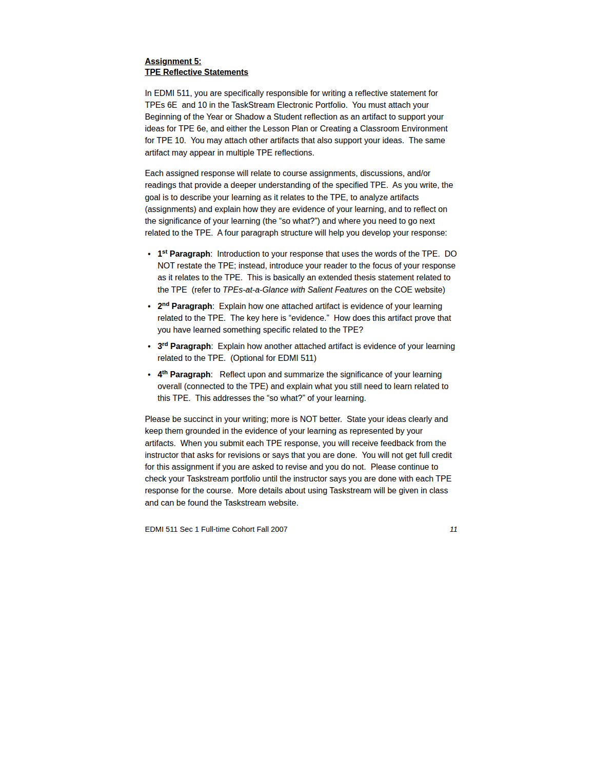Assignment 5:
TPE Reflective Statements
In EDMI 511, you are specifically responsible for writing a reflective statement for TPEs 6E and 10 in the TaskStream Electronic Portfolio. You must attach your Beginning of the Year or Shadow a Student reflection as an artifact to support your ideas for TPE 6e, and either the Lesson Plan or Creating a Classroom Environment for TPE 10. You may attach other artifacts that also support your ideas. The same artifact may appear in multiple TPE reflections.
Each assigned response will relate to course assignments, discussions, and/or readings that provide a deeper understanding of the specified TPE. As you write, the goal is to describe your learning as it relates to the TPE, to analyze artifacts (assignments) and explain how they are evidence of your learning, and to reflect on the significance of your learning (the “so what?”) and where you need to go next related to the TPE. A four paragraph structure will help you develop your response:
1st Paragraph: Introduction to your response that uses the words of the TPE. DO NOT restate the TPE; instead, introduce your reader to the focus of your response as it relates to the TPE. This is basically an extended thesis statement related to the TPE (refer to TPEs-at-a-Glance with Salient Features on the COE website)
2nd Paragraph: Explain how one attached artifact is evidence of your learning related to the TPE. The key here is “evidence.” How does this artifact prove that you have learned something specific related to the TPE?
3rd Paragraph: Explain how another attached artifact is evidence of your learning related to the TPE. (Optional for EDMI 511)
4th Paragraph: Reflect upon and summarize the significance of your learning overall (connected to the TPE) and explain what you still need to learn related to this TPE. This addresses the “so what?” of your learning.
Please be succinct in your writing; more is NOT better. State your ideas clearly and keep them grounded in the evidence of your learning as represented by your artifacts. When you submit each TPE response, you will receive feedback from the instructor that asks for revisions or says that you are done. You will not get full credit for this assignment if you are asked to revise and you do not. Please continue to check your Taskstream portfolio until the instructor says you are done with each TPE response for the course. More details about using Taskstream will be given in class and can be found the Taskstream website.
EDMI 511 Sec 1 Full-time Cohort Fall 2007 11